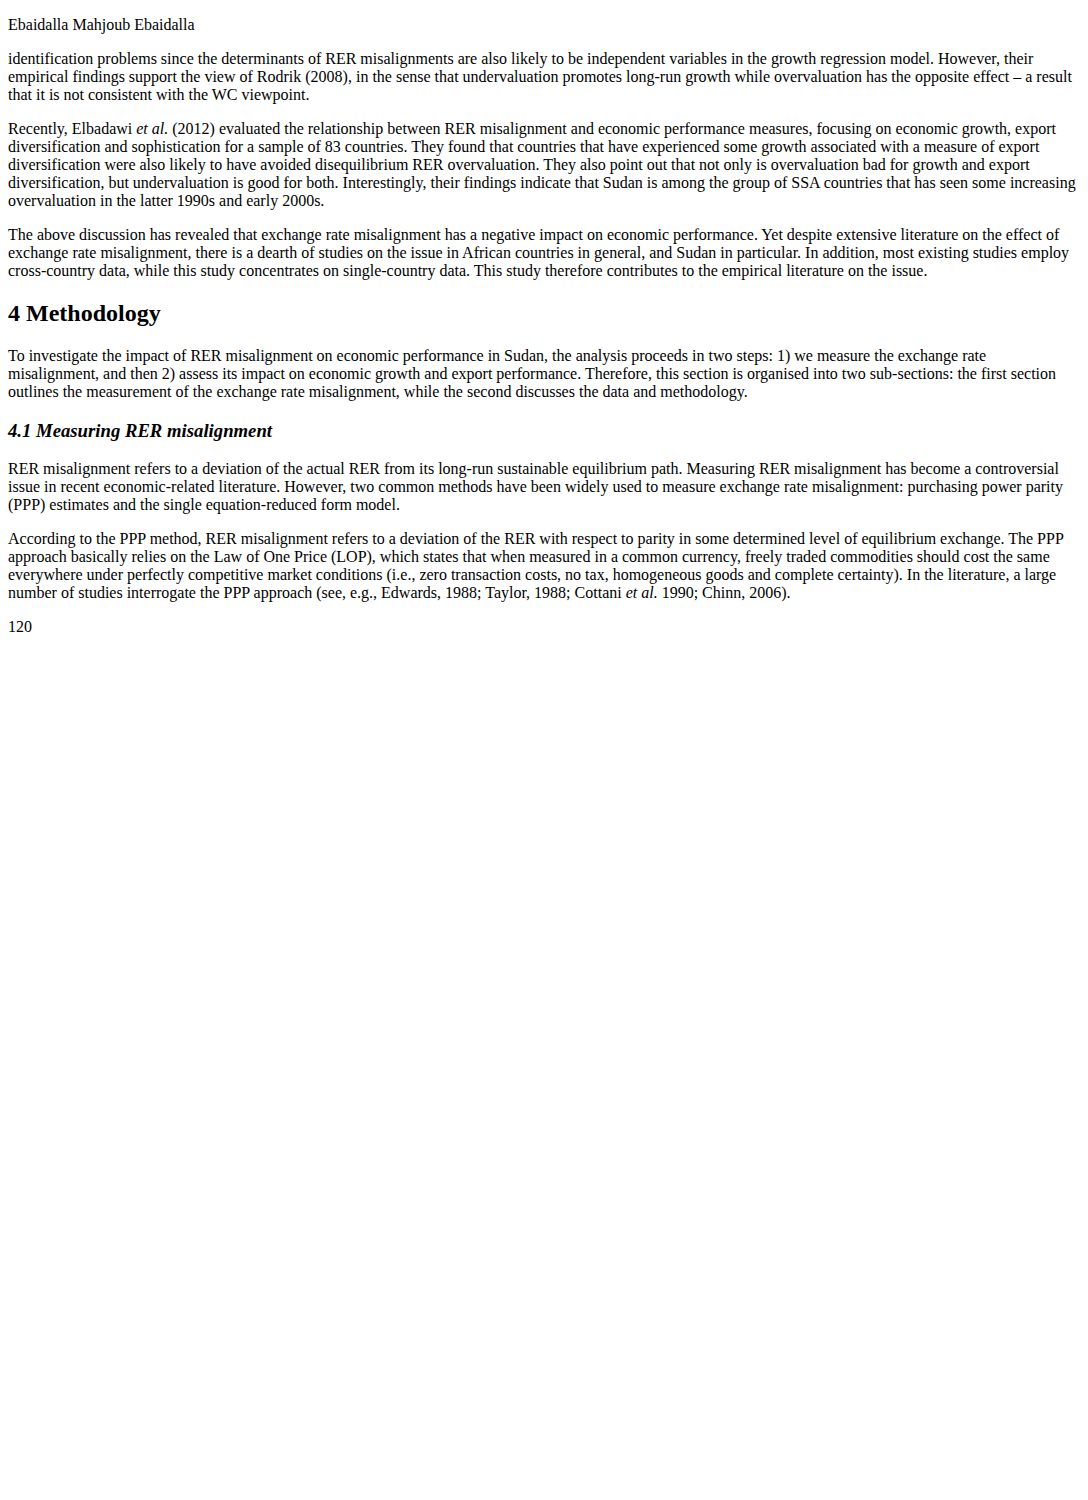Ebaidalla Mahjoub Ebaidalla
identification problems since the determinants of RER misalignments are also likely to be independent variables in the growth regression model. However, their empirical findings support the view of Rodrik (2008), in the sense that undervaluation promotes long-run growth while overvaluation has the opposite effect – a result that it is not consistent with the WC viewpoint.
Recently, Elbadawi et al. (2012) evaluated the relationship between RER misalignment and economic performance measures, focusing on economic growth, export diversification and sophistication for a sample of 83 countries. They found that countries that have experienced some growth associated with a measure of export diversification were also likely to have avoided disequilibrium RER overvaluation. They also point out that not only is overvaluation bad for growth and export diversification, but undervaluation is good for both. Interestingly, their findings indicate that Sudan is among the group of SSA countries that has seen some increasing overvaluation in the latter 1990s and early 2000s.
The above discussion has revealed that exchange rate misalignment has a negative impact on economic performance. Yet despite extensive literature on the effect of exchange rate misalignment, there is a dearth of studies on the issue in African countries in general, and Sudan in particular. In addition, most existing studies employ cross-country data, while this study concentrates on single-country data. This study therefore contributes to the empirical literature on the issue.
4 Methodology
To investigate the impact of RER misalignment on economic performance in Sudan, the analysis proceeds in two steps: 1) we measure the exchange rate misalignment, and then 2) assess its impact on economic growth and export performance. Therefore, this section is organised into two sub-sections: the first section outlines the measurement of the exchange rate misalignment, while the second discusses the data and methodology.
4.1 Measuring RER misalignment
RER misalignment refers to a deviation of the actual RER from its long-run sustainable equilibrium path. Measuring RER misalignment has become a controversial issue in recent economic-related literature. However, two common methods have been widely used to measure exchange rate misalignment: purchasing power parity (PPP) estimates and the single equation-reduced form model.
According to the PPP method, RER misalignment refers to a deviation of the RER with respect to parity in some determined level of equilibrium exchange. The PPP approach basically relies on the Law of One Price (LOP), which states that when measured in a common currency, freely traded commodities should cost the same everywhere under perfectly competitive market conditions (i.e., zero transaction costs, no tax, homogeneous goods and complete certainty). In the literature, a large number of studies interrogate the PPP approach (see, e.g., Edwards, 1988; Taylor, 1988; Cottani et al. 1990; Chinn, 2006).
120